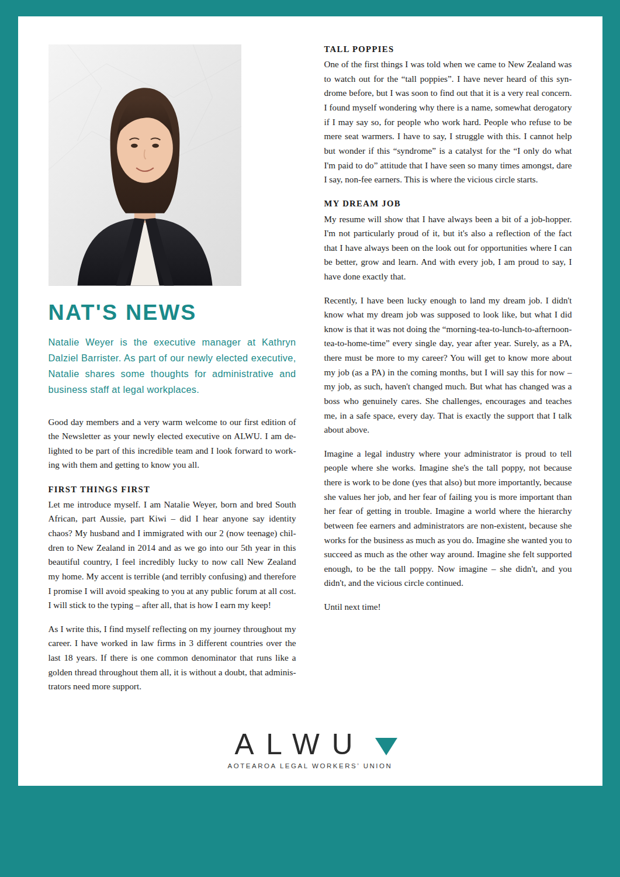NAT'S NEWS
Natalie Weyer is the executive manager at Kathryn Dalziel Barrister. As part of our newly elected executive, Natalie shares some thoughts for administrative and business staff at legal workplaces.
Good day members and a very warm welcome to our first edition of the Newsletter as your newly elected executive on ALWU. I am delighted to be part of this incredible team and I look forward to working with them and getting to know you all.
First things first
Let me introduce myself. I am Natalie Weyer, born and bred South African, part Aussie, part Kiwi – did I hear anyone say identity chaos? My husband and I immigrated with our 2 (now teenage) children to New Zealand in 2014 and as we go into our 5th year in this beautiful country, I feel incredibly lucky to now call New Zealand my home. My accent is terrible (and terribly confusing) and therefore I promise I will avoid speaking to you at any public forum at all cost. I will stick to the typing – after all, that is how I earn my keep!
As I write this, I find myself reflecting on my journey throughout my career. I have worked in law firms in 3 different countries over the last 18 years. If there is one common denominator that runs like a golden thread throughout them all, it is without a doubt, that administrators need more support.
Tall poppies
One of the first things I was told when we came to New Zealand was to watch out for the “tall poppies”. I have never heard of this syndrome before, but I was soon to find out that it is a very real concern. I found myself wondering why there is a name, somewhat derogatory if I may say so, for people who work hard. People who refuse to be mere seat warmers. I have to say, I struggle with this. I cannot help but wonder if this “syndrome” is a catalyst for the “I only do what I'm paid to do” attitude that I have seen so many times amongst, dare I say, non-fee earners. This is where the vicious circle starts.
My dream job
My resume will show that I have always been a bit of a job-hopper. I'm not particularly proud of it, but it's also a reflection of the fact that I have always been on the look out for opportunities where I can be better, grow and learn. And with every job, I am proud to say, I have done exactly that.
Recently, I have been lucky enough to land my dream job. I didn't know what my dream job was supposed to look like, but what I did know is that it was not doing the “morning-tea-to-lunch-to-afternoon-tea-to-home-time” every single day, year after year. Surely, as a PA, there must be more to my career? You will get to know more about my job (as a PA) in the coming months, but I will say this for now – my job, as such, haven't changed much. But what has changed was a boss who genuinely cares. She challenges, encourages and teaches me, in a safe space, every day. That is exactly the support that I talk about above.
Imagine a legal industry where your administrator is proud to tell people where she works. Imagine she's the tall poppy, not because there is work to be done (yes that also) but more importantly, because she values her job, and her fear of failing you is more important than her fear of getting in trouble. Imagine a world where the hierarchy between fee earners and administrators are non-existent, because she works for the business as much as you do. Imagine she wanted you to succeed as much as the other way around. Imagine she felt supported enough, to be the tall poppy. Now imagine – she didn't, and you didn't, and the vicious circle continued.
Until next time!
ALWU
Aotearoa Legal Workers’ Union